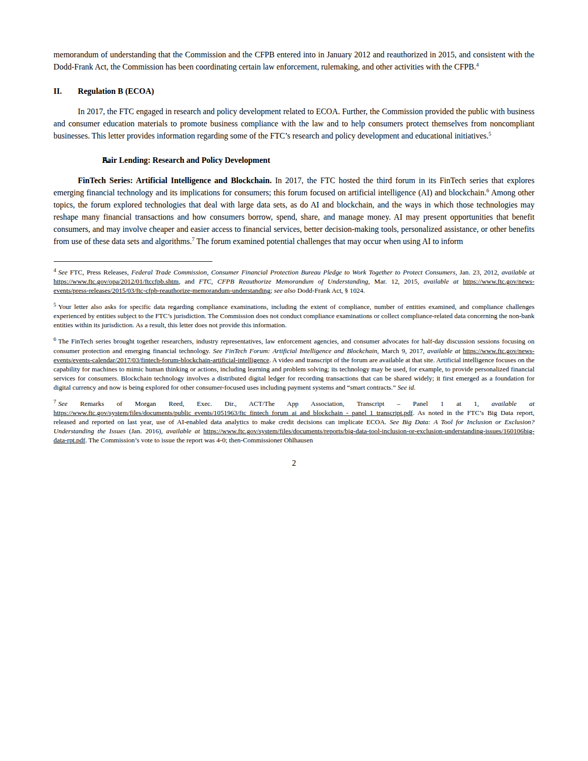memorandum of understanding that the Commission and the CFPB entered into in January 2012 and reauthorized in 2015, and consistent with the Dodd-Frank Act, the Commission has been coordinating certain law enforcement, rulemaking, and other activities with the CFPB.4
II. Regulation B (ECOA)
In 2017, the FTC engaged in research and policy development related to ECOA. Further, the Commission provided the public with business and consumer education materials to promote business compliance with the law and to help consumers protect themselves from noncompliant businesses. This letter provides information regarding some of the FTC’s research and policy development and educational initiatives.5
A. Fair Lending: Research and Policy Development
FinTech Series: Artificial Intelligence and Blockchain. In 2017, the FTC hosted the third forum in its FinTech series that explores emerging financial technology and its implications for consumers; this forum focused on artificial intelligence (AI) and blockchain.6 Among other topics, the forum explored technologies that deal with large data sets, as do AI and blockchain, and the ways in which those technologies may reshape many financial transactions and how consumers borrow, spend, share, and manage money. AI may present opportunities that benefit consumers, and may involve cheaper and easier access to financial services, better decision-making tools, personalized assistance, or other benefits from use of these data sets and algorithms.7 The forum examined potential challenges that may occur when using AI to inform
4 See FTC, Press Releases, Federal Trade Commission, Consumer Financial Protection Bureau Pledge to Work Together to Protect Consumers, Jan. 23, 2012, available at https://www.ftc.gov/opa/2012/01/ftccfpb.shtm, and FTC, CFPB Reauthorize Memorandum of Understanding, Mar. 12, 2015, available at https://www.ftc.gov/news-events/press-releases/2015/03/ftc-cfpb-reauthorize-memorandum-understanding; see also Dodd-Frank Act, § 1024.
5 Your letter also asks for specific data regarding compliance examinations, including the extent of compliance, number of entities examined, and compliance challenges experienced by entities subject to the FTC’s jurisdiction. The Commission does not conduct compliance examinations or collect compliance-related data concerning the non-bank entities within its jurisdiction. As a result, this letter does not provide this information.
6 The FinTech series brought together researchers, industry representatives, law enforcement agencies, and consumer advocates for half-day discussion sessions focusing on consumer protection and emerging financial technology. See FinTech Forum: Artificial Intelligence and Blockchain, March 9, 2017, available at https://www.ftc.gov/news-events/events-calendar/2017/03/fintech-forum-blockchain-artificial-intelligence. A video and transcript of the forum are available at that site. Artificial intelligence focuses on the capability for machines to mimic human thinking or actions, including learning and problem solving; its technology may be used, for example, to provide personalized financial services for consumers. Blockchain technology involves a distributed digital ledger for recording transactions that can be shared widely; it first emerged as a foundation for digital currency and now is being explored for other consumer-focused uses including payment systems and “smart contracts.” See id.
7 See Remarks of Morgan Reed, Exec. Dir., ACT/The App Association, Transcript – Panel 1 at 1, available at https://www.ftc.gov/system/files/documents/public_events/1051963/ftc_fintech_forum_ai_and_blockchain_-_panel_1_transcript.pdf. As noted in the FTC’s Big Data report, released and reported on last year, use of AI-enabled data analytics to make credit decisions can implicate ECOA. See Big Data: A Tool for Inclusion or Exclusion? Understanding the Issues (Jan. 2016), available at https://www.ftc.gov/system/files/documents/reports/big-data-tool-inclusion-or-exclusion-understanding-issues/160106big-data-rpt.pdf. The Commission’s vote to issue the report was 4-0; then-Commissioner Ohlhausen
2